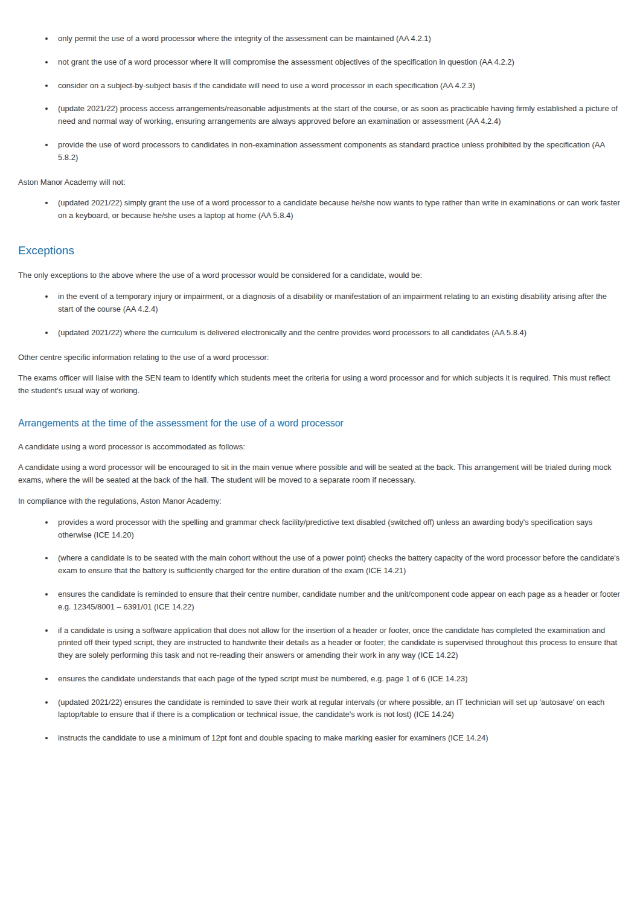only permit the use of a word processor where the integrity of the assessment can be maintained (AA 4.2.1)
not grant the use of a word processor where it will compromise the assessment objectives of the specification in question (AA 4.2.2)
consider on a subject-by-subject basis if the candidate will need to use a word processor in each specification (AA 4.2.3)
(update 2021/22) process access arrangements/reasonable adjustments at the start of the course, or as soon as practicable having firmly established a picture of need and normal way of working, ensuring arrangements are always approved before an examination or assessment (AA 4.2.4)
provide the use of word processors to candidates in non-examination assessment components as standard practice unless prohibited by the specification (AA 5.8.2)
Aston Manor Academy will not:
(updated 2021/22) simply grant the use of a word processor to a candidate because he/she now wants to type rather than write in examinations or can work faster on a keyboard, or because he/she uses a laptop at home (AA 5.8.4)
Exceptions
The only exceptions to the above where the use of a word processor would be considered for a candidate, would be:
in the event of a temporary injury or impairment, or a diagnosis of a disability or manifestation of an impairment relating to an existing disability arising after the start of the course (AA 4.2.4)
(updated 2021/22) where the curriculum is delivered electronically and the centre provides word processors to all candidates (AA 5.8.4)
Other centre specific information relating to the use of a word processor:
The exams officer will liaise with the SEN team to identify which students meet the criteria for using a word processor and for which subjects it is required. This must reflect the student's usual way of working.
Arrangements at the time of the assessment for the use of a word processor
A candidate using a word processor is accommodated as follows:
A candidate using a word processor will be encouraged to sit in the main venue where possible and will be seated at the back. This arrangement will be trialed during mock exams, where the will be seated at the back of the hall. The student will be moved to a separate room if necessary.
In compliance with the regulations, Aston Manor Academy:
provides a word processor with the spelling and grammar check facility/predictive text disabled (switched off) unless an awarding body's specification says otherwise (ICE 14.20)
(where a candidate is to be seated with the main cohort without the use of a power point) checks the battery capacity of the word processor before the candidate's exam to ensure that the battery is sufficiently charged for the entire duration of the exam (ICE 14.21)
ensures the candidate is reminded to ensure that their centre number, candidate number and the unit/component code appear on each page as a header or footer e.g. 12345/8001 – 6391/01 (ICE 14.22)
if a candidate is using a software application that does not allow for the insertion of a header or footer, once the candidate has completed the examination and printed off their typed script, they are instructed to handwrite their details as a header or footer; the candidate is supervised throughout this process to ensure that they are solely performing this task and not re-reading their answers or amending their work in any way (ICE 14.22)
ensures the candidate understands that each page of the typed script must be numbered, e.g. page 1 of 6 (ICE 14.23)
(updated 2021/22) ensures the candidate is reminded to save their work at regular intervals (or where possible, an IT technician will set up 'autosave' on each laptop/table to ensure that if there is a complication or technical issue, the candidate's work is not lost) (ICE 14.24)
instructs the candidate to use a minimum of 12pt font and double spacing to make marking easier for examiners (ICE 14.24)